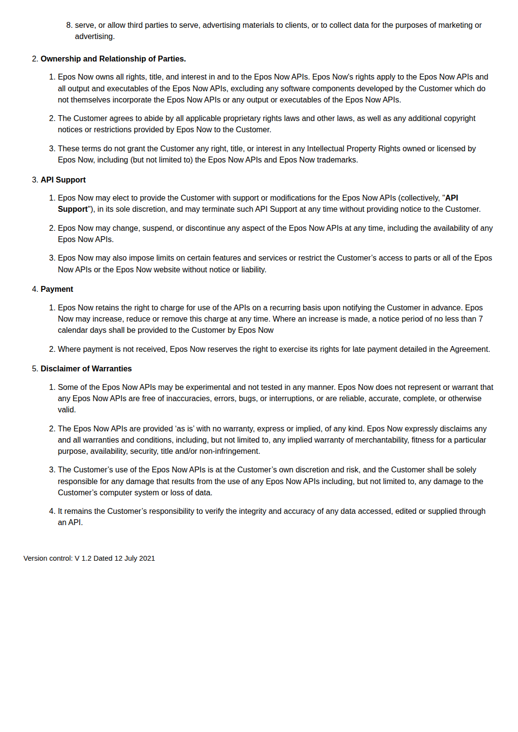serve, or allow third parties to serve, advertising materials to clients, or to collect data for the purposes of marketing or advertising.
Ownership and Relationship of Parties.
Epos Now owns all rights, title, and interest in and to the Epos Now APIs. Epos Now's rights apply to the Epos Now APIs and all output and executables of the Epos Now APIs, excluding any software components developed by the Customer which do not themselves incorporate the Epos Now APIs or any output or executables of the Epos Now APIs.
The Customer agrees to abide by all applicable proprietary rights laws and other laws, as well as any additional copyright notices or restrictions provided by Epos Now to the Customer.
These terms do not grant the Customer any right, title, or interest in any Intellectual Property Rights owned or licensed by Epos Now, including (but not limited to) the Epos Now APIs and Epos Now trademarks.
API Support
Epos Now may elect to provide the Customer with support or modifications for the Epos Now APIs (collectively, "API Support"), in its sole discretion, and may terminate such API Support at any time without providing notice to the Customer.
Epos Now may change, suspend, or discontinue any aspect of the Epos Now APIs at any time, including the availability of any Epos Now APIs.
Epos Now may also impose limits on certain features and services or restrict the Customer’s access to parts or all of the Epos Now APIs or the Epos Now website without notice or liability.
Payment
Epos Now retains the right to charge for use of the APIs on a recurring basis upon notifying the Customer in advance. Epos Now may increase, reduce or remove this charge at any time. Where an increase is made, a notice period of no less than 7 calendar days shall be provided to the Customer by Epos Now
Where payment is not received, Epos Now reserves the right to exercise its rights for late payment detailed in the Agreement.
Disclaimer of Warranties
Some of the Epos Now APIs may be experimental and not tested in any manner. Epos Now does not represent or warrant that any Epos Now APIs are free of inaccuracies, errors, bugs, or interruptions, or are reliable, accurate, complete, or otherwise valid.
The Epos Now APIs are provided ‘as is’ with no warranty, express or implied, of any kind. Epos Now expressly disclaims any and all warranties and conditions, including, but not limited to, any implied warranty of merchantability, fitness for a particular purpose, availability, security, title and/or non-infringement.
The Customer’s use of the Epos Now APIs is at the Customer’s own discretion and risk, and the Customer shall be solely responsible for any damage that results from the use of any Epos Now APIs including, but not limited to, any damage to the Customer’s computer system or loss of data.
It remains the Customer’s responsibility to verify the integrity and accuracy of any data accessed, edited or supplied through an API.
Version control: V 1.2 Dated 12 July 2021